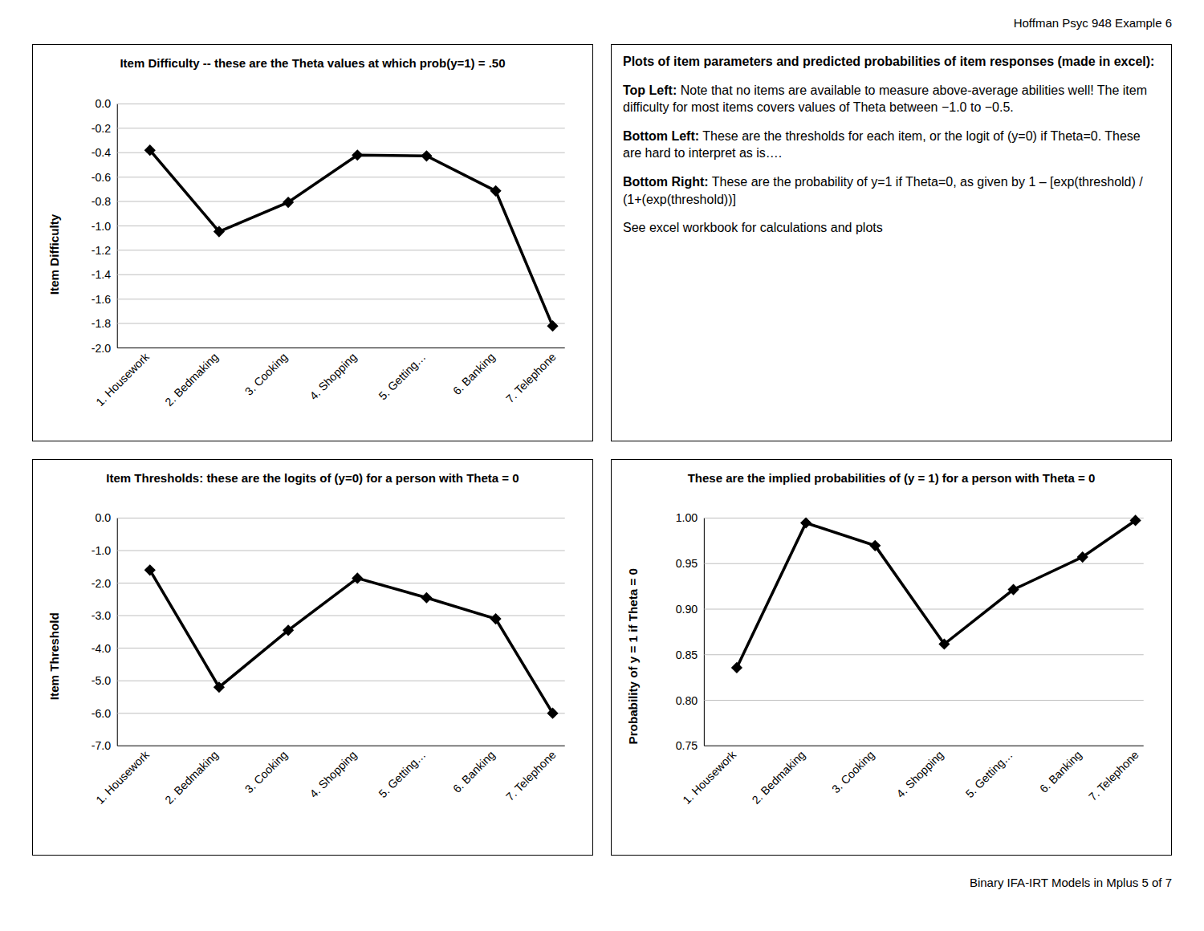Hoffman Psyc 948 Example 6
Item Difficulty -- these are the Theta values at which prob(y=1) = .50
Item Difficulty 0.0 -0.2 -0.4 -0.6 -0.8 -1.0 -1.2 -1.4 -1.6 -1.8 -2.0 1. Housework 2. Bedmaking 3. Cooking 4. Shopping 5. Getting… 6. Banking 7. Telephone
Plots of item parameters and predicted probabilities of item responses (made in excel):
Top Left: Note that no items are available to measure above-average abilities well! The item difficulty for most items covers values of Theta between −1.0 to −0.5.
Bottom Left: These are the thresholds for each item, or the logit of (y=0) if Theta=0. These are hard to interpret as is….
Bottom Right: These are the probability of y=1 if Theta=0, as given by 1 – [exp(threshold) / (1+(exp(threshold))]
See excel workbook for calculations and plots
Item Thresholds: these are the logits of (y=0) for a person with Theta = 0
Item Threshold 0.0 -1.0 -2.0 -3.0 -4.0 -5.0 -6.0 -7.0 1. Housework 2. Bedmaking 3. Cooking 4. Shopping 5. Getting… 6. Banking 7. Telephone
These are the implied probabilities of (y = 1) for a person with Theta = 0
Probability of y = 1 if Theta = 0 1.00 0.95 0.90 0.85 0.80 0.75 1. Housework 2. Bedmaking 3. Cooking 4. Shopping 5. Getting… 6. Banking 7. Telephone
Binary IFA-IRT Models in Mplus 5 of 7